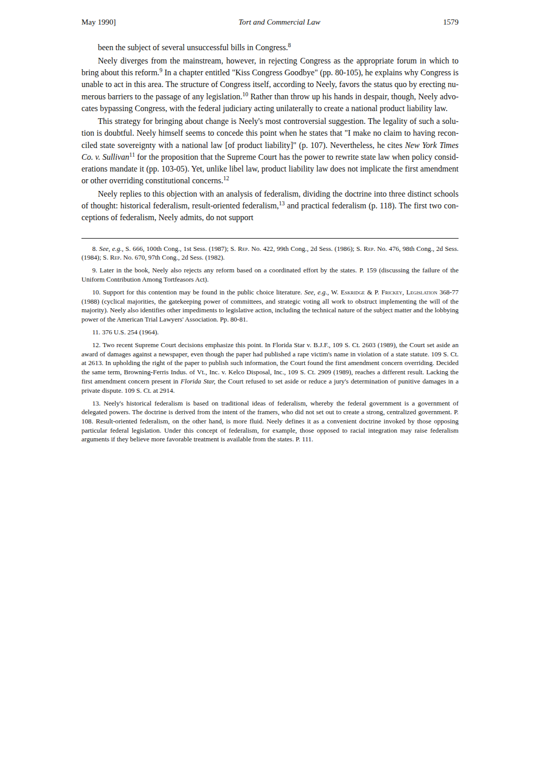May 1990] Tort and Commercial Law 1579
been the subject of several unsuccessful bills in Congress.8
Neely diverges from the mainstream, however, in rejecting Congress as the appropriate forum in which to bring about this reform.9 In a chapter entitled "Kiss Congress Goodbye" (pp. 80-105), he explains why Congress is unable to act in this area. The structure of Congress itself, according to Neely, favors the status quo by erecting numerous barriers to the passage of any legislation.10 Rather than throw up his hands in despair, though, Neely advocates bypassing Congress, with the federal judiciary acting unilaterally to create a national product liability law.
This strategy for bringing about change is Neely's most controversial suggestion. The legality of such a solution is doubtful. Neely himself seems to concede this point when he states that "I make no claim to having reconciled state sovereignty with a national law [of product liability]" (p. 107). Nevertheless, he cites New York Times Co. v. Sullivan11 for the proposition that the Supreme Court has the power to rewrite state law when policy considerations mandate it (pp. 103-05). Yet, unlike libel law, product liability law does not implicate the first amendment or other overriding constitutional concerns.12
Neely replies to this objection with an analysis of federalism, dividing the doctrine into three distinct schools of thought: historical federalism, result-oriented federalism,13 and practical federalism (p. 118). The first two conceptions of federalism, Neely admits, do not support
8. See, e.g., S. 666, 100th Cong., 1st Sess. (1987); S. Rep. No. 422, 99th Cong., 2d Sess. (1986); S. Rep. No. 476, 98th Cong., 2d Sess. (1984); S. Rep. No. 670, 97th Cong., 2d Sess. (1982).
9. Later in the book, Neely also rejects any reform based on a coordinated effort by the states. P. 159 (discussing the failure of the Uniform Contribution Among Tortfeasors Act).
10. Support for this contention may be found in the public choice literature. See, e.g., W. Eskridge & P. Frickey, Legislation 368-77 (1988) (cyclical majorities, the gatekeeping power of committees, and strategic voting all work to obstruct implementing the will of the majority). Neely also identifies other impediments to legislative action, including the technical nature of the subject matter and the lobbying power of the American Trial Lawyers' Association. Pp. 80-81.
11. 376 U.S. 254 (1964).
12. Two recent Supreme Court decisions emphasize this point. In Florida Star v. B.J.F., 109 S. Ct. 2603 (1989), the Court set aside an award of damages against a newspaper, even though the paper had published a rape victim's name in violation of a state statute. 109 S. Ct. at 2613. In upholding the right of the paper to publish such information, the Court found the first amendment concern overriding. Decided the same term, Browning-Ferris Indus. of Vt., Inc. v. Kelco Disposal, Inc., 109 S. Ct. 2909 (1989), reaches a different result. Lacking the first amendment concern present in Florida Star, the Court refused to set aside or reduce a jury's determination of punitive damages in a private dispute. 109 S. Ct. at 2914.
13. Neely's historical federalism is based on traditional ideas of federalism, whereby the federal government is a government of delegated powers. The doctrine is derived from the intent of the framers, who did not set out to create a strong, centralized government. P. 108. Result-oriented federalism, on the other hand, is more fluid. Neely defines it as a convenient doctrine invoked by those opposing particular federal legislation. Under this concept of federalism, for example, those opposed to racial integration may raise federalism arguments if they believe more favorable treatment is available from the states. P. 111.